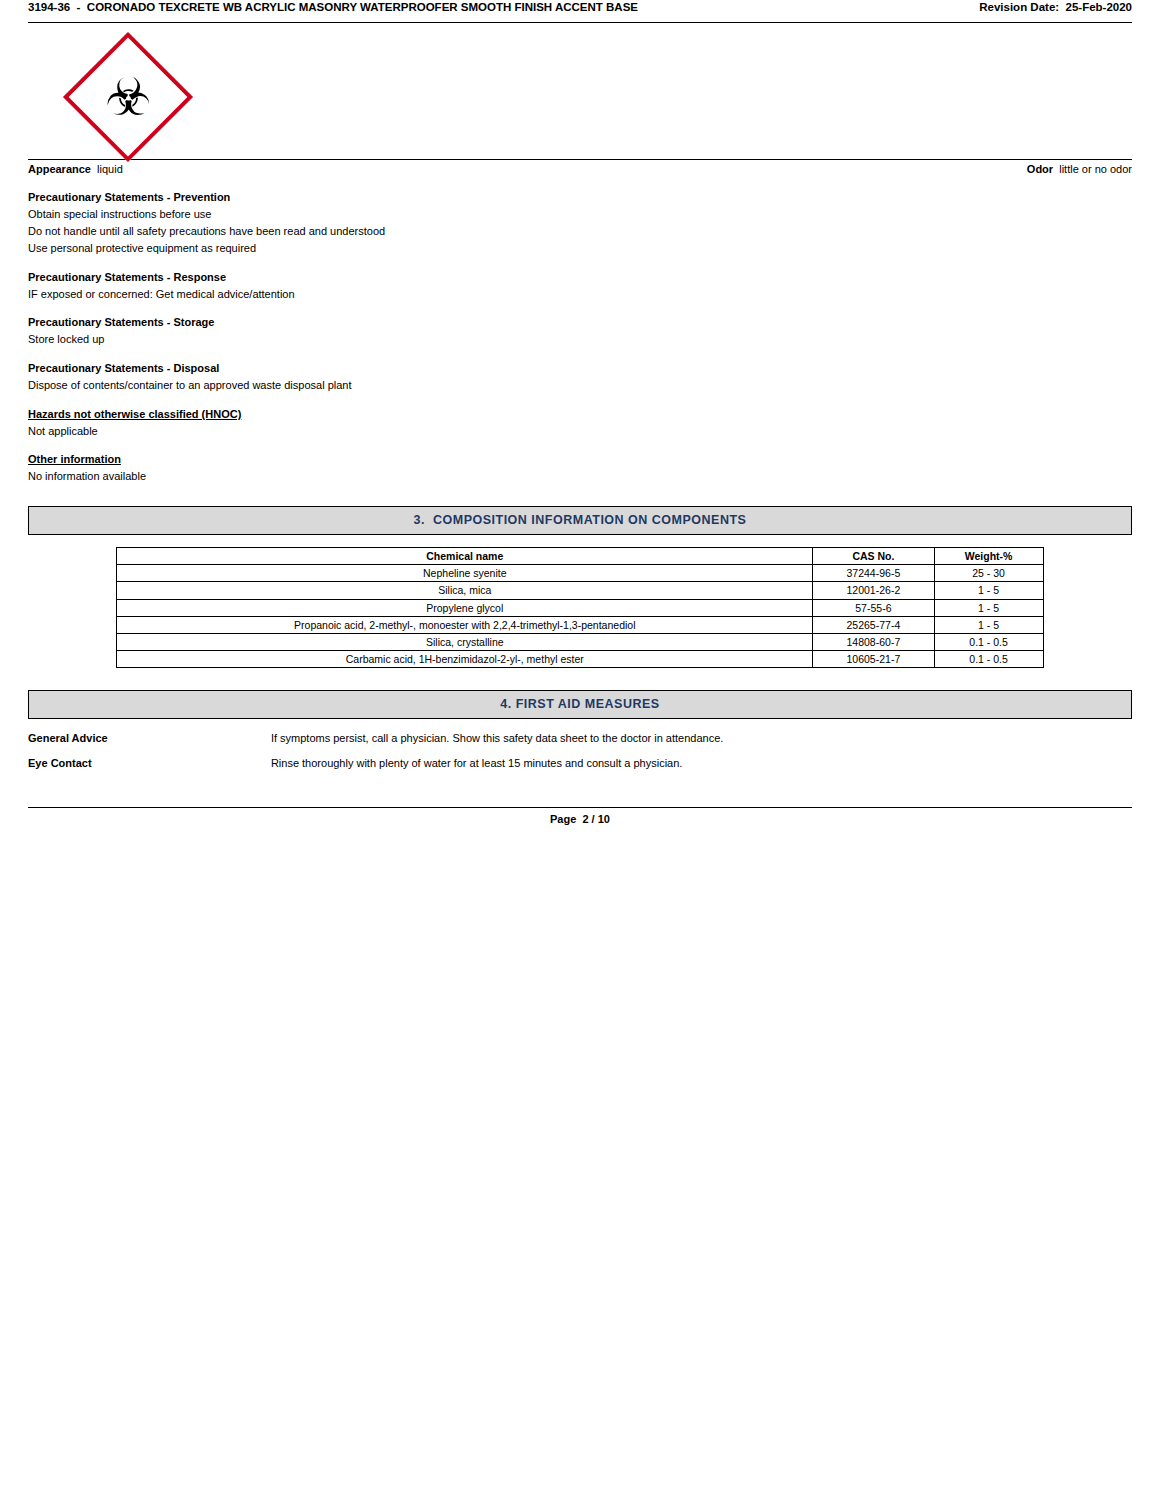3194-36 - CORONADO TEXCRETE WB ACRYLIC MASONRY WATERPROOFER SMOOTH FINISH ACCENT BASE
Revision Date: 25-Feb-2020
☣
Appearance liquid
Odor little or no odor
Precautionary Statements - Prevention
Obtain special instructions before use
Do not handle until all safety precautions have been read and understood
Use personal protective equipment as required
Precautionary Statements - Response
IF exposed or concerned: Get medical advice/attention
Precautionary Statements - Storage
Store locked up
Precautionary Statements - Disposal
Dispose of contents/container to an approved waste disposal plant
Hazards not otherwise classified (HNOC)
Not applicable
Other information
No information available
3. COMPOSITION INFORMATION ON COMPONENTS
| Chemical name | CAS No. | Weight-% |
| --- | --- | --- |
| Nepheline syenite | 37244-96-5 | 25 - 30 |
| Silica, mica | 12001-26-2 | 1 - 5 |
| Propylene glycol | 57-55-6 | 1 - 5 |
| Propanoic acid, 2-methyl-, monoester with 2,2,4-trimethyl-1,3-pentanediol | 25265-77-4 | 1 - 5 |
| Silica, crystalline | 14808-60-7 | 0.1 - 0.5 |
| Carbamic acid, 1H-benzimidazol-2-yl-, methyl ester | 10605-21-7 | 0.1 - 0.5 |
4. FIRST AID MEASURES
| General Advice | If symptoms persist, call a physician. Show this safety data sheet to the doctor in attendance. |
| Eye Contact | Rinse thoroughly with plenty of water for at least 15 minutes and consult a physician. |
Page 2 / 10